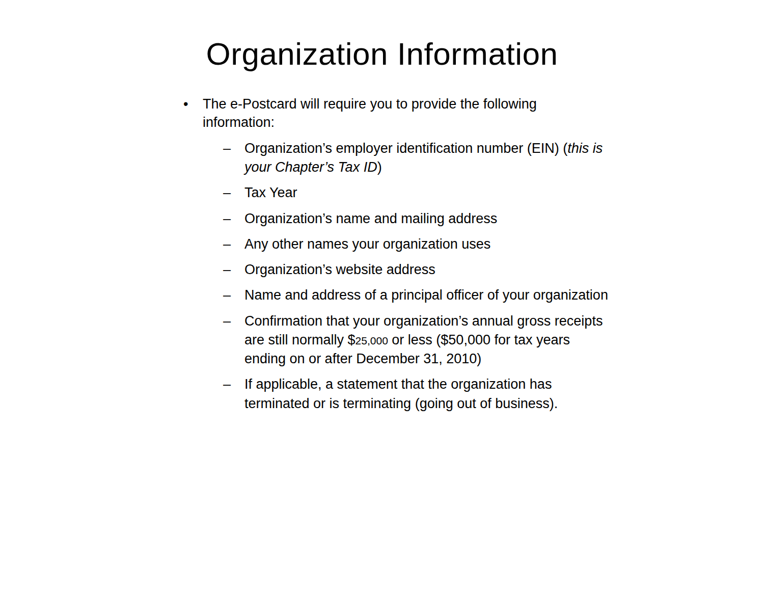Organization Information
The e-Postcard will require you to provide the following information:
Organization’s employer identification number (EIN) (this is your Chapter’s Tax ID)
Tax Year
Organization’s name and mailing address
Any other names your organization uses
Organization’s website address
Name and address of a principal officer of your organization
Confirmation that your organization’s annual gross receipts are still normally $25,000 or less ($50,000 for tax years ending on or after December 31, 2010)
If applicable, a statement that the organization has terminated or is terminating (going out of business).